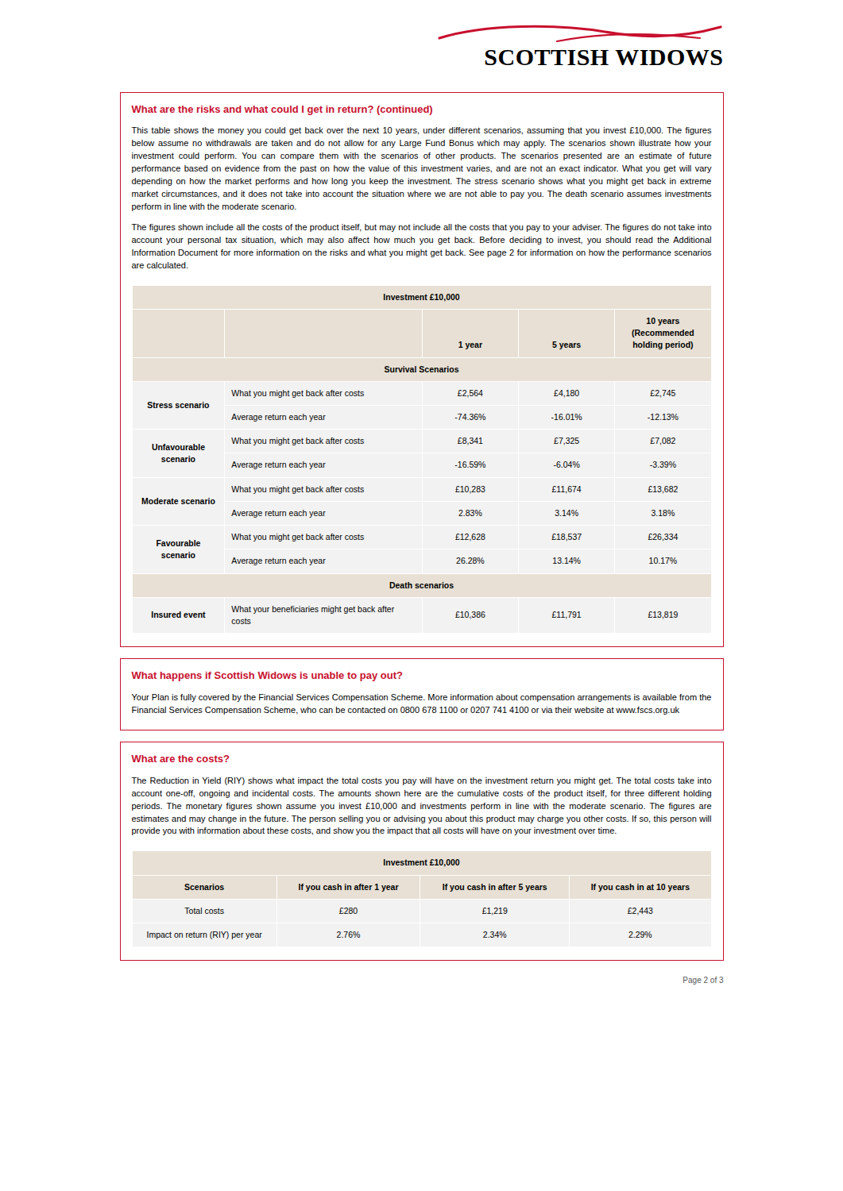SCOTTISH WIDOWS
What are the risks and what could I get in return? (continued)
This table shows the money you could get back over the next 10 years, under different scenarios, assuming that you invest £10,000. The figures below assume no withdrawals are taken and do not allow for any Large Fund Bonus which may apply. The scenarios shown illustrate how your investment could perform. You can compare them with the scenarios of other products. The scenarios presented are an estimate of future performance based on evidence from the past on how the value of this investment varies, and are not an exact indicator. What you get will vary depending on how the market performs and how long you keep the investment. The stress scenario shows what you might get back in extreme market circumstances, and it does not take into account the situation where we are not able to pay you. The death scenario assumes investments perform in line with the moderate scenario.
The figures shown include all the costs of the product itself, but may not include all the costs that you pay to your adviser. The figures do not take into account your personal tax situation, which may also affect how much you get back. Before deciding to invest, you should read the Additional Information Document for more information on the risks and what you might get back. See page 2 for information on how the performance scenarios are calculated.
| Investment £10,000 |
| --- |
| | | 1 year | 5 years | 10 years (Recommended holding period) |
| Survival Scenarios |
| Stress scenario | What you might get back after costs | £2,564 | £4,180 | £2,745 |
| Average return each year | -74.36% | -16.01% | -12.13% |
| Unfavourable scenario | What you might get back after costs | £8,341 | £7,325 | £7,082 |
| Average return each year | -16.59% | -6.04% | -3.39% |
| Moderate scenario | What you might get back after costs | £10,283 | £11,674 | £13,682 |
| Average return each year | 2.83% | 3.14% | 3.18% |
| Favourable scenario | What you might get back after costs | £12,628 | £18,537 | £26,334 |
| Average return each year | 26.28% | 13.14% | 10.17% |
| Death scenarios |
| Insured event | What your beneficiaries might get back after costs | £10,386 | £11,791 | £13,819 |
What happens if Scottish Widows is unable to pay out?
Your Plan is fully covered by the Financial Services Compensation Scheme. More information about compensation arrangements is available from the Financial Services Compensation Scheme, who can be contacted on 0800 678 1100 or 0207 741 4100 or via their website at www.fscs.org.uk
What are the costs?
The Reduction in Yield (RIY) shows what impact the total costs you pay will have on the investment return you might get. The total costs take into account one-off, ongoing and incidental costs. The amounts shown here are the cumulative costs of the product itself, for three different holding periods. The monetary figures shown assume you invest £10,000 and investments perform in line with the moderate scenario. The figures are estimates and may change in the future. The person selling you or advising you about this product may charge you other costs. If so, this person will provide you with information about these costs, and show you the impact that all costs will have on your investment over time.
| Investment £10,000 |
| --- |
| Scenarios | If you cash in after 1 year | If you cash in after 5 years | If you cash in at 10 years |
| Total costs | £280 | £1,219 | £2,443 |
| Impact on return (RIY) per year | 2.76% | 2.34% | 2.29% |
Page 2 of 3